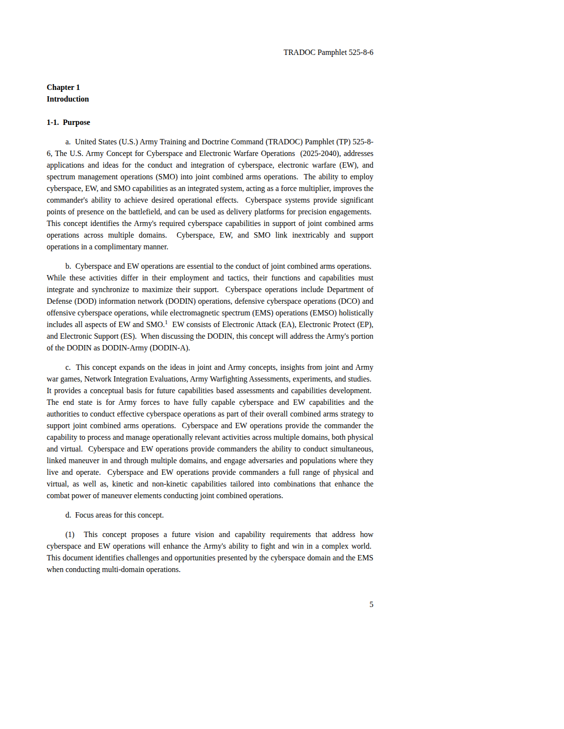TRADOC Pamphlet 525-8-6
Chapter 1
Introduction
1-1. Purpose
a. United States (U.S.) Army Training and Doctrine Command (TRADOC) Pamphlet (TP) 525-8-6, The U.S. Army Concept for Cyberspace and Electronic Warfare Operations (2025-2040), addresses applications and ideas for the conduct and integration of cyberspace, electronic warfare (EW), and spectrum management operations (SMO) into joint combined arms operations. The ability to employ cyberspace, EW, and SMO capabilities as an integrated system, acting as a force multiplier, improves the commander's ability to achieve desired operational effects. Cyberspace systems provide significant points of presence on the battlefield, and can be used as delivery platforms for precision engagements. This concept identifies the Army's required cyberspace capabilities in support of joint combined arms operations across multiple domains. Cyberspace, EW, and SMO link inextricably and support operations in a complimentary manner.
b. Cyberspace and EW operations are essential to the conduct of joint combined arms operations. While these activities differ in their employment and tactics, their functions and capabilities must integrate and synchronize to maximize their support. Cyberspace operations include Department of Defense (DOD) information network (DODIN) operations, defensive cyberspace operations (DCO) and offensive cyberspace operations, while electromagnetic spectrum (EMS) operations (EMSO) holistically includes all aspects of EW and SMO.1 EW consists of Electronic Attack (EA), Electronic Protect (EP), and Electronic Support (ES). When discussing the DODIN, this concept will address the Army's portion of the DODIN as DODIN-Army (DODIN-A).
c. This concept expands on the ideas in joint and Army concepts, insights from joint and Army war games, Network Integration Evaluations, Army Warfighting Assessments, experiments, and studies. It provides a conceptual basis for future capabilities based assessments and capabilities development. The end state is for Army forces to have fully capable cyberspace and EW capabilities and the authorities to conduct effective cyberspace operations as part of their overall combined arms strategy to support joint combined arms operations. Cyberspace and EW operations provide the commander the capability to process and manage operationally relevant activities across multiple domains, both physical and virtual. Cyberspace and EW operations provide commanders the ability to conduct simultaneous, linked maneuver in and through multiple domains, and engage adversaries and populations where they live and operate. Cyberspace and EW operations provide commanders a full range of physical and virtual, as well as, kinetic and non-kinetic capabilities tailored into combinations that enhance the combat power of maneuver elements conducting joint combined operations.
d. Focus areas for this concept.
(1) This concept proposes a future vision and capability requirements that address how cyberspace and EW operations will enhance the Army's ability to fight and win in a complex world. This document identifies challenges and opportunities presented by the cyberspace domain and the EMS when conducting multi-domain operations.
5